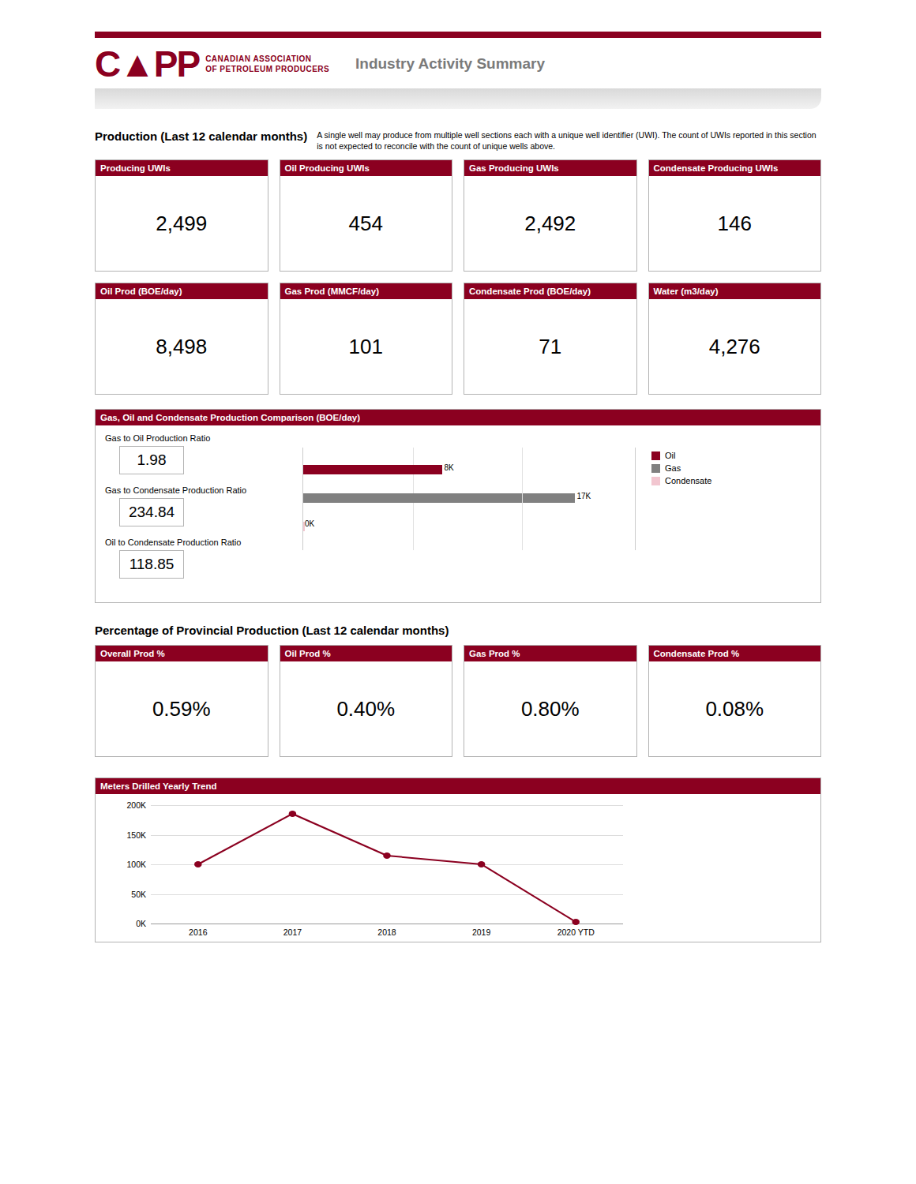C▲PP
CANADIAN ASSOCIATION
OF PETROLEUM PRODUCERS
Industry Activity Summary
Production (Last 12 calendar months)
A single well may produce from multiple well sections each with a unique well identifier (UWI). The count of UWIs reported in this section is not expected to reconcile with the count of unique wells above.
Producing UWIs
2,499
Oil Producing UWIs
454
Gas Producing UWIs
2,492
Condensate Producing UWIs
146
Oil Prod (BOE/day)
8,498
Gas Prod (MMCF/day)
101
Condensate Prod (BOE/day)
71
Water (m3/day)
4,276
Gas, Oil and Condensate Production Comparison (BOE/day)
Gas to Oil Production Ratio
1.98
Gas to Condensate Production Ratio
234.84
Oil to Condensate Production Ratio
118.85
8K
17K
0K
Oil
Gas
Condensate
Percentage of Provincial Production (Last 12 calendar months)
Overall Prod %
0.59%
Oil Prod %
0.40%
Gas Prod %
0.80%
Condensate Prod %
0.08%
Meters Drilled Yearly Trend
200K 150K 100K 50K 0K
2016 2017 2018 2019 2020 YTD